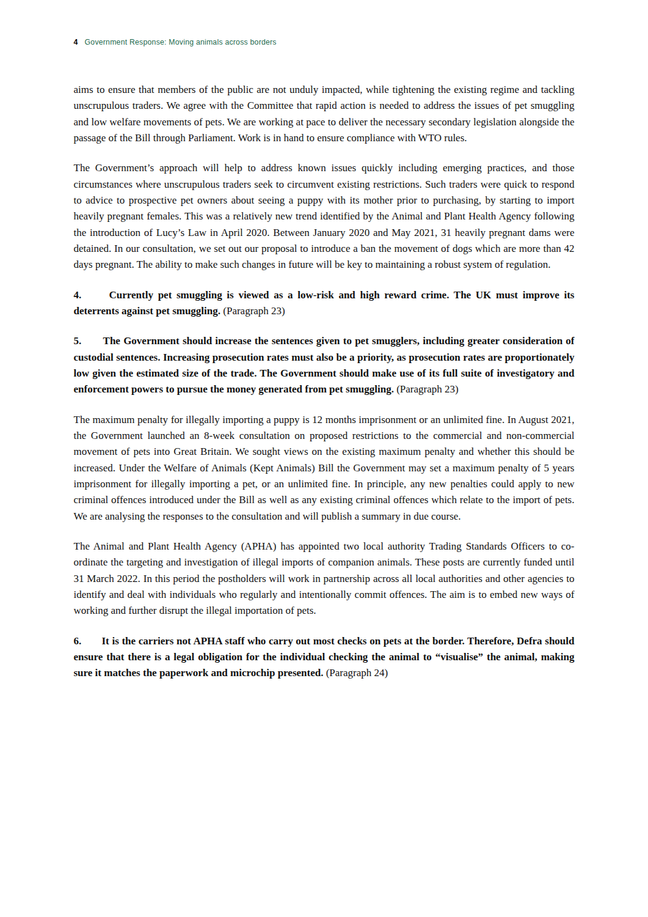4 Government Response: Moving animals across borders
aims to ensure that members of the public are not unduly impacted, while tightening the existing regime and tackling unscrupulous traders. We agree with the Committee that rapid action is needed to address the issues of pet smuggling and low welfare movements of pets. We are working at pace to deliver the necessary secondary legislation alongside the passage of the Bill through Parliament. Work is in hand to ensure compliance with WTO rules.
The Government’s approach will help to address known issues quickly including emerging practices, and those circumstances where unscrupulous traders seek to circumvent existing restrictions. Such traders were quick to respond to advice to prospective pet owners about seeing a puppy with its mother prior to purchasing, by starting to import heavily pregnant females. This was a relatively new trend identified by the Animal and Plant Health Agency following the introduction of Lucy’s Law in April 2020. Between January 2020 and May 2021, 31 heavily pregnant dams were detained. In our consultation, we set out our proposal to introduce a ban the movement of dogs which are more than 42 days pregnant. The ability to make such changes in future will be key to maintaining a robust system of regulation.
4. Currently pet smuggling is viewed as a low-risk and high reward crime. The UK must improve its deterrents against pet smuggling. (Paragraph 23)
5. The Government should increase the sentences given to pet smugglers, including greater consideration of custodial sentences. Increasing prosecution rates must also be a priority, as prosecution rates are proportionately low given the estimated size of the trade. The Government should make use of its full suite of investigatory and enforcement powers to pursue the money generated from pet smuggling. (Paragraph 23)
The maximum penalty for illegally importing a puppy is 12 months imprisonment or an unlimited fine. In August 2021, the Government launched an 8-week consultation on proposed restrictions to the commercial and non-commercial movement of pets into Great Britain. We sought views on the existing maximum penalty and whether this should be increased. Under the Welfare of Animals (Kept Animals) Bill the Government may set a maximum penalty of 5 years imprisonment for illegally importing a pet, or an unlimited fine. In principle, any new penalties could apply to new criminal offences introduced under the Bill as well as any existing criminal offences which relate to the import of pets. We are analysing the responses to the consultation and will publish a summary in due course.
The Animal and Plant Health Agency (APHA) has appointed two local authority Trading Standards Officers to co-ordinate the targeting and investigation of illegal imports of companion animals. These posts are currently funded until 31 March 2022. In this period the postholders will work in partnership across all local authorities and other agencies to identify and deal with individuals who regularly and intentionally commit offences. The aim is to embed new ways of working and further disrupt the illegal importation of pets.
6. It is the carriers not APHA staff who carry out most checks on pets at the border. Therefore, Defra should ensure that there is a legal obligation for the individual checking the animal to “visualise” the animal, making sure it matches the paperwork and microchip presented. (Paragraph 24)